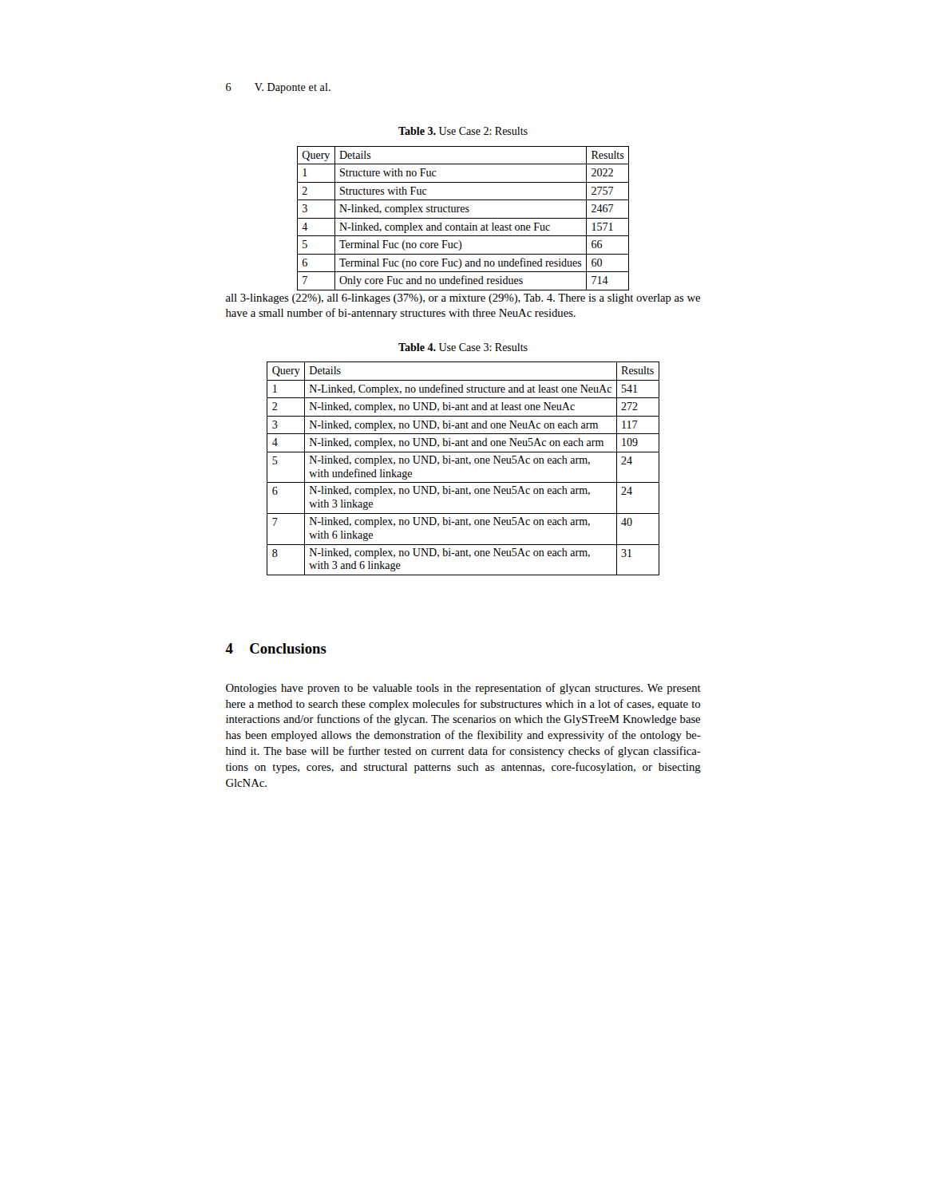6 V. Daponte et al.
Table 3. Use Case 2: Results
| Query | Details | Results |
| --- | --- | --- |
| 1 | Structure with no Fuc | 2022 |
| 2 | Structures with Fuc | 2757 |
| 3 | N-linked, complex structures | 2467 |
| 4 | N-linked, complex and contain at least one Fuc | 1571 |
| 5 | Terminal Fuc (no core Fuc) | 66 |
| 6 | Terminal Fuc (no core Fuc) and no undefined residues | 60 |
| 7 | Only core Fuc and no undefined residues | 714 |
all 3-linkages (22%), all 6-linkages (37%), or a mixture (29%), Tab. 4. There is a slight overlap as we have a small number of bi-antennary structures with three NeuAc residues.
Table 4. Use Case 3: Results
| Query | Details | Results |
| --- | --- | --- |
| 1 | N-Linked, Complex, no undefined structure and at least one NeuAc | 541 |
| 2 | N-linked, complex, no UND, bi-ant and at least one NeuAc | 272 |
| 3 | N-linked, complex, no UND, bi-ant and one NeuAc on each arm | 117 |
| 4 | N-linked, complex, no UND, bi-ant and one Neu5Ac on each arm | 109 |
| 5 | N-linked, complex, no UND, bi-ant, one Neu5Ac on each arm, with undefined linkage | 24 |
| 6 | N-linked, complex, no UND, bi-ant, one Neu5Ac on each arm, with 3 linkage | 24 |
| 7 | N-linked, complex, no UND, bi-ant, one Neu5Ac on each arm, with 6 linkage | 40 |
| 8 | N-linked, complex, no UND, bi-ant, one Neu5Ac on each arm, with 3 and 6 linkage | 31 |
4 Conclusions
Ontologies have proven to be valuable tools in the representation of glycan structures. We present here a method to search these complex molecules for substructures which in a lot of cases, equate to interactions and/or functions of the glycan. The scenarios on which the GlySTreeM Knowledge base has been employed allows the demonstration of the flexibility and expressivity of the ontology behind it. The base will be further tested on current data for consistency checks of glycan classifications on types, cores, and structural patterns such as antennas, core-fucosylation, or bisecting GlcNAc.